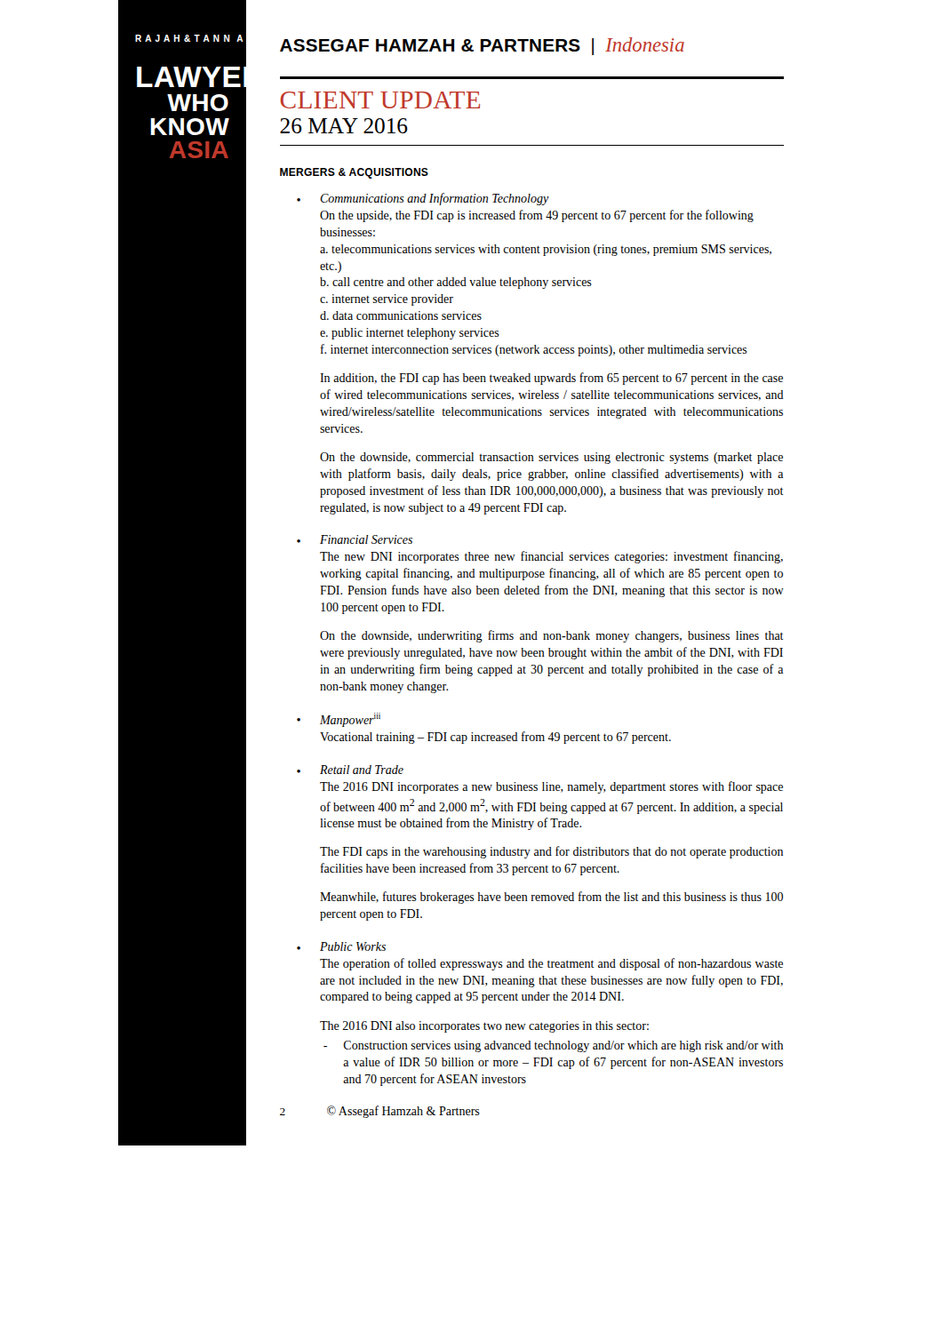R A J A H & T A N N A S I A
LAWYERS WHO KNOW ASIA
ASSEGAF HAMZAH & PARTNERS | Indonesia
CLIENT UPDATE
26 MAY 2016
MERGERS & ACQUISITIONS
Communications and Information Technology
On the upside, the FDI cap is increased from 49 percent to 67 percent for the following businesses:
a. telecommunications services with content provision (ring tones, premium SMS services, etc.)
b. call centre and other added value telephony services
c. internet service provider
d. data communications services
e. public internet telephony services
f. internet interconnection services (network access points), other multimedia services
In addition, the FDI cap has been tweaked upwards from 65 percent to 67 percent in the case of wired telecommunications services, wireless / satellite telecommunications services, and wired/wireless/satellite telecommunications services integrated with telecommunications services.
On the downside, commercial transaction services using electronic systems (market place with platform basis, daily deals, price grabber, online classified advertisements) with a proposed investment of less than IDR 100,000,000,000), a business that was previously not regulated, is now subject to a 49 percent FDI cap.
Financial Services
The new DNI incorporates three new financial services categories: investment financing, working capital financing, and multipurpose financing, all of which are 85 percent open to FDI. Pension funds have also been deleted from the DNI, meaning that this sector is now 100 percent open to FDI.
On the downside, underwriting firms and non-bank money changers, business lines that were previously unregulated, have now been brought within the ambit of the DNI, with FDI in an underwriting firm being capped at 30 percent and totally prohibited in the case of a non-bank money changer.
Manpoweriii
Vocational training – FDI cap increased from 49 percent to 67 percent.
Retail and Trade
The 2016 DNI incorporates a new business line, namely, department stores with floor space of between 400 m2 and 2,000 m2, with FDI being capped at 67 percent. In addition, a special license must be obtained from the Ministry of Trade.
The FDI caps in the warehousing industry and for distributors that do not operate production facilities have been increased from 33 percent to 67 percent.
Meanwhile, futures brokerages have been removed from the list and this business is thus 100 percent open to FDI.
Public Works
The operation of tolled expressways and the treatment and disposal of non-hazardous waste are not included in the new DNI, meaning that these businesses are now fully open to FDI, compared to being capped at 95 percent under the 2014 DNI.
The 2016 DNI also incorporates two new categories in this sector:
Construction services using advanced technology and/or which are high risk and/or with a value of IDR 50 billion or more – FDI cap of 67 percent for non-ASEAN investors and 70 percent for ASEAN investors
2
© Assegaf Hamzah & Partners